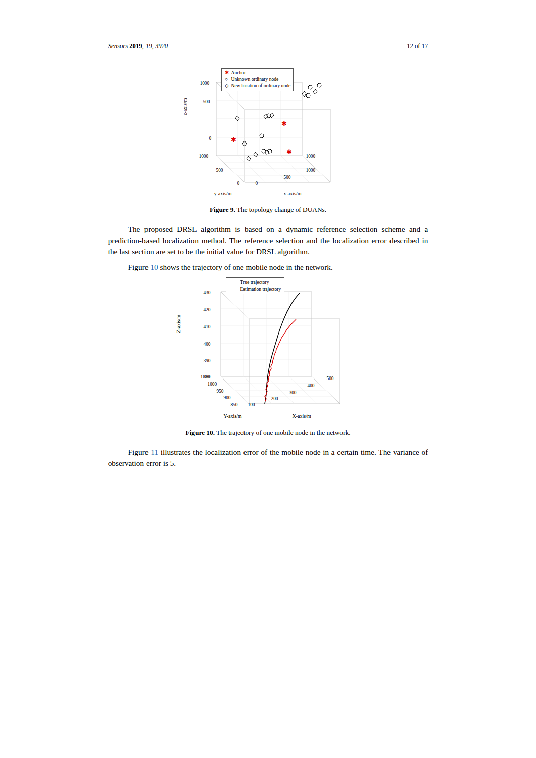Sensors 2019, 19, 3920
12 of 17
✱Anchor
○Unknown ordinary node
◇New location of ordinary node
z-axis/m
y-axis/m
x-axis/m
✱ ✱ ✱
1000
500
0
1000
500
0
0
500
1000
1000
Figure 9. The topology change of DUANs.
The proposed DRSL algorithm is based on a dynamic reference selection scheme and a prediction-based localization method. The reference selection and the localization error described in the last section are set to be the initial value for DRSL algorithm.
Figure 10 shows the trajectory of one mobile node in the network.
True trajectory
Estimation trajectory
Z-axis/m
Y-axis/m
X-axis/m
430
420
410
400
390
380
1050
1000
950
900
850
100
200
300
400
500
Figure 10. The trajectory of one mobile node in the network.
Figure 11 illustrates the localization error of the mobile node in a certain time. The variance of observation error is 5.